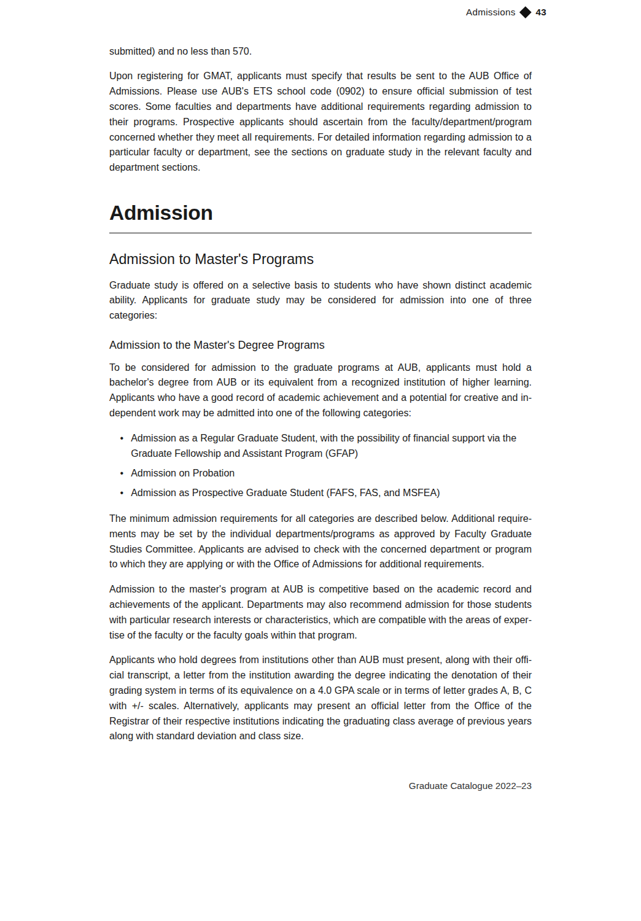Admissions 43
submitted) and no less than 570.
Upon registering for GMAT, applicants must specify that results be sent to the AUB Office of Admissions. Please use AUB's ETS school code (0902) to ensure official submission of test scores. Some faculties and departments have additional requirements regarding admission to their programs. Prospective applicants should ascertain from the faculty/department/program concerned whether they meet all requirements. For detailed information regarding admission to a particular faculty or department, see the sections on graduate study in the relevant faculty and department sections.
Admission
Admission to Master's Programs
Graduate study is offered on a selective basis to students who have shown distinct academic ability. Applicants for graduate study may be considered for admission into one of three categories:
Admission to the Master's Degree Programs
To be considered for admission to the graduate programs at AUB, applicants must hold a bachelor's degree from AUB or its equivalent from a recognized institution of higher learning. Applicants who have a good record of academic achievement and a potential for creative and independent work may be admitted into one of the following categories:
Admission as a Regular Graduate Student, with the possibility of financial support via the Graduate Fellowship and Assistant Program (GFAP)
Admission on Probation
Admission as Prospective Graduate Student (FAFS, FAS, and MSFEA)
The minimum admission requirements for all categories are described below. Additional requirements may be set by the individual departments/programs as approved by Faculty Graduate Studies Committee. Applicants are advised to check with the concerned department or program to which they are applying or with the Office of Admissions for additional requirements.
Admission to the master's program at AUB is competitive based on the academic record and achievements of the applicant. Departments may also recommend admission for those students with particular research interests or characteristics, which are compatible with the areas of expertise of the faculty or the faculty goals within that program.
Applicants who hold degrees from institutions other than AUB must present, along with their official transcript, a letter from the institution awarding the degree indicating the denotation of their grading system in terms of its equivalence on a 4.0 GPA scale or in terms of letter grades A, B, C with +/- scales. Alternatively, applicants may present an official letter from the Office of the Registrar of their respective institutions indicating the graduating class average of previous years along with standard deviation and class size.
Graduate Catalogue 2022–23